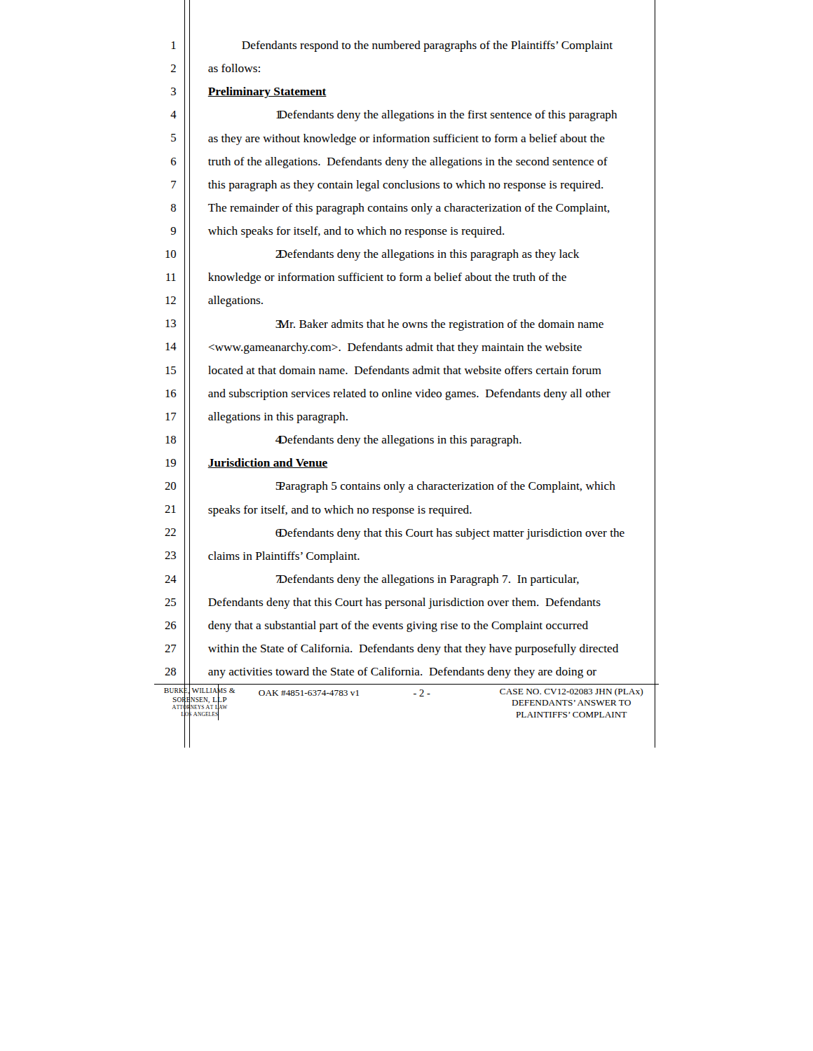1
2
3
4
5
6
7
8
9
10
11
12
13
14
15
16
17
18
19
20
21
22
23
24
25
26
27
28
Defendants respond to the numbered paragraphs of the Plaintiffs’ Complaint
as follows:
Preliminary Statement
1. Defendants deny the allegations in the first sentence of this paragraph
as they are without knowledge or information sufficient to form a belief about the
truth of the allegations. Defendants deny the allegations in the second sentence of
this paragraph as they contain legal conclusions to which no response is required.
The remainder of this paragraph contains only a characterization of the Complaint,
which speaks for itself, and to which no response is required.
2. Defendants deny the allegations in this paragraph as they lack
knowledge or information sufficient to form a belief about the truth of the
allegations.
3. Mr. Baker admits that he owns the registration of the domain name
<www.gameanarchy.com>. Defendants admit that they maintain the website
located at that domain name. Defendants admit that website offers certain forum
and subscription services related to online video games. Defendants deny all other
allegations in this paragraph.
4. Defendants deny the allegations in this paragraph.
Jurisdiction and Venue
5. Paragraph 5 contains only a characterization of the Complaint, which
speaks for itself, and to which no response is required.
6. Defendants deny that this Court has subject matter jurisdiction over the
claims in Plaintiffs’ Complaint.
7. Defendants deny the allegations in Paragraph 7. In particular,
Defendants deny that this Court has personal jurisdiction over them. Defendants
deny that a substantial part of the events giving rise to the Complaint occurred
within the State of California. Defendants deny that they have purposefully directed
any activities toward the State of California. Defendants deny they are doing or
BURKE, WILLIAMS &
SORENSEN, LLP
ATTORNEYS AT LAW
LOS ANGELES
OAK #4851-6374-4783 v1
- 2 -
CASE NO. CV12-02083 JHN (PLAx)
DEFENDANTS’ ANSWER TO
PLAINTIFFS’ COMPLAINT